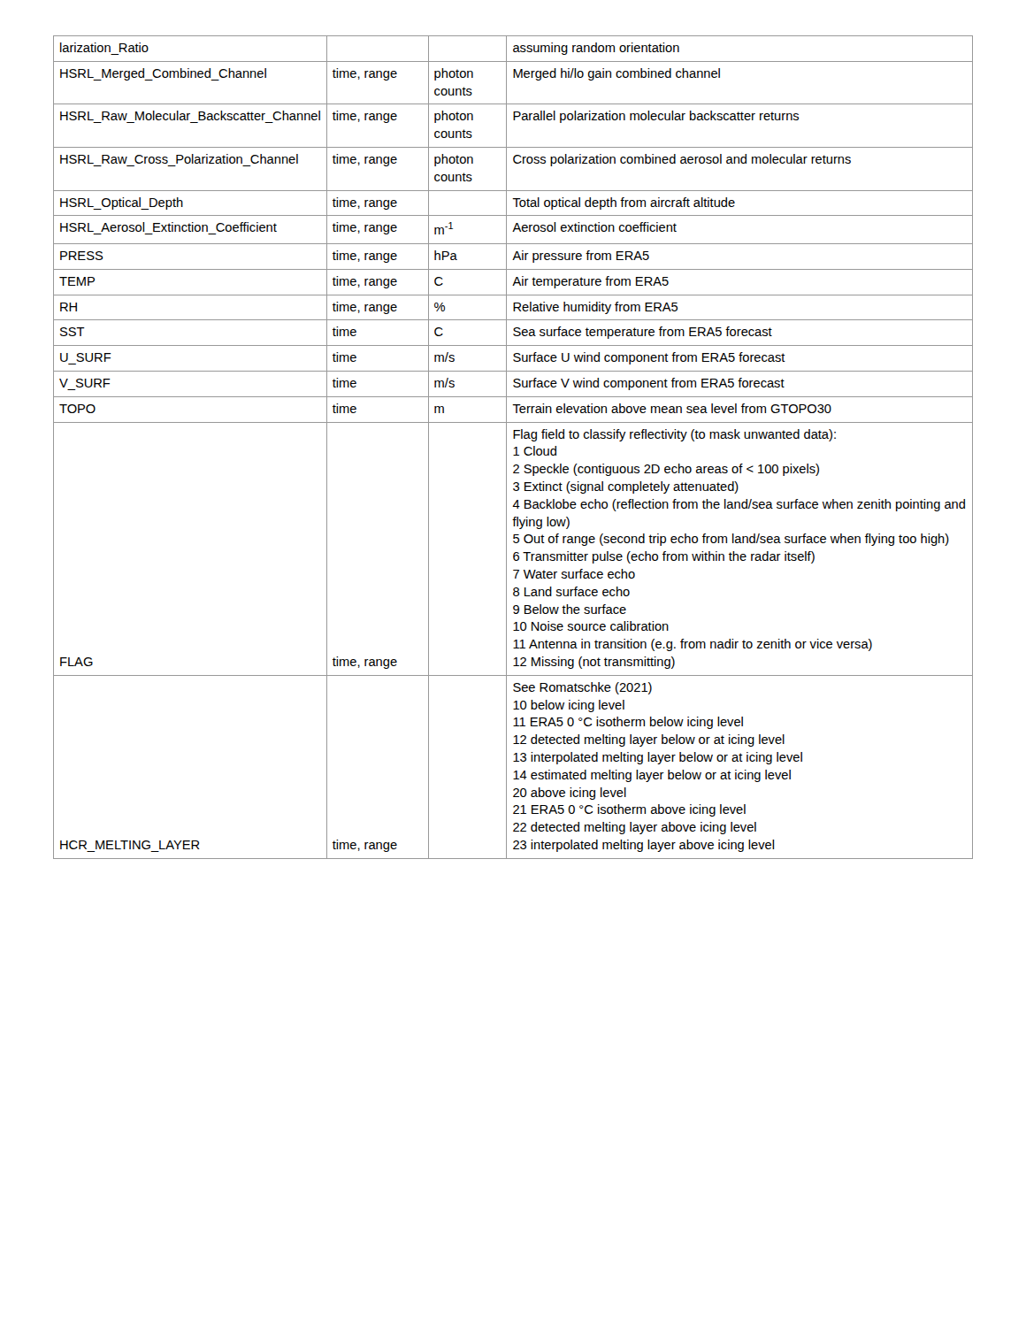| larization_Ratio | | | assuming random orientation |
| HSRL_Merged_Combined_Channel | time, range | photon counts | Merged hi/lo gain combined channel |
| HSRL_Raw_Molecular_Backscatter_Channel | time, range | photon counts | Parallel polarization molecular backscatter returns |
| HSRL_Raw_Cross_Polarization_Channel | time, range | photon counts | Cross polarization combined aerosol and molecular returns |
| HSRL_Optical_Depth | time, range | | Total optical depth from aircraft altitude |
| HSRL_Aerosol_Extinction_Coefficient | time, range | m -1 | Aerosol extinction coefficient |
| PRESS | time, range | hPa | Air pressure from ERA5 |
| TEMP | time, range | C | Air temperature from ERA5 |
| RH | time, range | % | Relative humidity from ERA5 |
| SST | time | C | Sea surface temperature from ERA5 forecast |
| U_SURF | time | m/s | Surface U wind component from ERA5 forecast |
| V_SURF | time | m/s | Surface V wind component from ERA5 forecast |
| TOPO | time | m | Terrain elevation above mean sea level from GTOPO30 |
| FLAG | time, range | | Flag field to classify reflectivity (to mask unwanted data): 1 Cloud 2 Speckle (contiguous 2D echo areas of < 100 pixels) 3 Extinct (signal completely attenuated) 4 Backlobe echo (reflection from the land/sea surface when zenith pointing and flying low) 5 Out of range (second trip echo from land/sea surface when flying too high) 6 Transmitter pulse (echo from within the radar itself) 7 Water surface echo 8 Land surface echo 9 Below the surface 10 Noise source calibration 11 Antenna in transition (e.g. from nadir to zenith or vice versa) 12 Missing (not transmitting) |
| HCR_MELTING_LAYER | time, range | | See Romatschke (2021) 10 below icing level 11 ERA5 0 °C isotherm below icing level 12 detected melting layer below or at icing level 13 interpolated melting layer below or at icing level 14 estimated melting layer below or at icing level 20 above icing level 21 ERA5 0 °C isotherm above icing level 22 detected melting layer above icing level 23 interpolated melting layer above icing level |